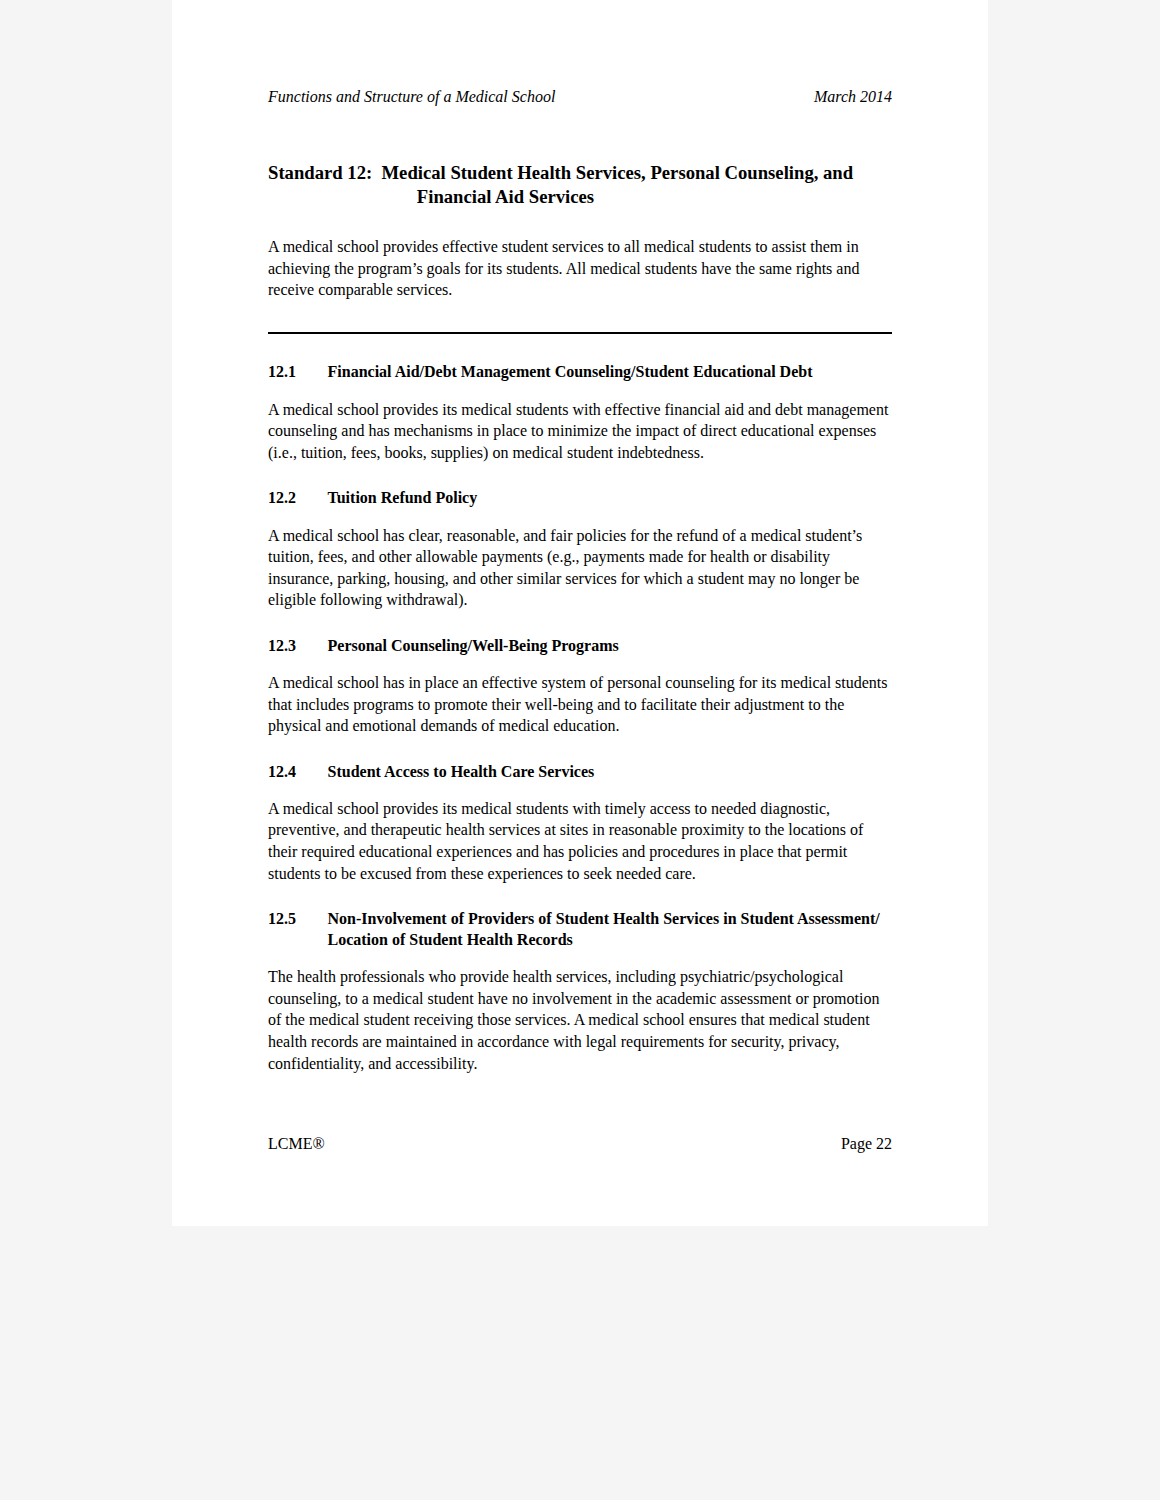Functions and Structure of a Medical School March 2014
Standard 12: Medical Student Health Services, Personal Counseling, and Financial Aid Services
A medical school provides effective student services to all medical students to assist them in achieving the program’s goals for its students. All medical students have the same rights and receive comparable services.
12.1 Financial Aid/Debt Management Counseling/Student Educational Debt
A medical school provides its medical students with effective financial aid and debt management counseling and has mechanisms in place to minimize the impact of direct educational expenses (i.e., tuition, fees, books, supplies) on medical student indebtedness.
12.2 Tuition Refund Policy
A medical school has clear, reasonable, and fair policies for the refund of a medical student’s tuition, fees, and other allowable payments (e.g., payments made for health or disability insurance, parking, housing, and other similar services for which a student may no longer be eligible following withdrawal).
12.3 Personal Counseling/Well-Being Programs
A medical school has in place an effective system of personal counseling for its medical students that includes programs to promote their well-being and to facilitate their adjustment to the physical and emotional demands of medical education.
12.4 Student Access to Health Care Services
A medical school provides its medical students with timely access to needed diagnostic, preventive, and therapeutic health services at sites in reasonable proximity to the locations of their required educational experiences and has policies and procedures in place that permit students to be excused from these experiences to seek needed care.
12.5 Non-Involvement of Providers of Student Health Services in Student Assessment/ Location of Student Health Records
The health professionals who provide health services, including psychiatric/psychological counseling, to a medical student have no involvement in the academic assessment or promotion of the medical student receiving those services. A medical school ensures that medical student health records are maintained in accordance with legal requirements for security, privacy, confidentiality, and accessibility.
LCME® Page 22